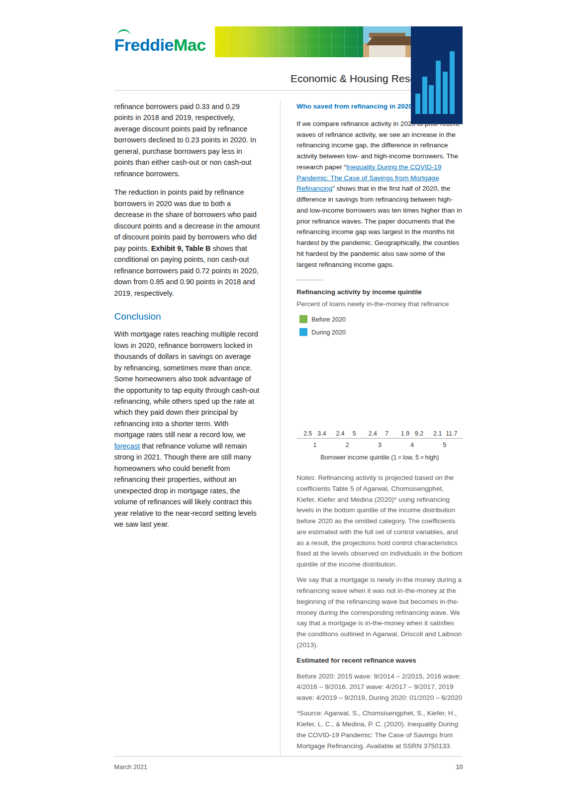Freddie Mac
Economic & Housing Research Note
refinance borrowers paid 0.33 and 0.29 points in 2018 and 2019, respectively, average discount points paid by refinance borrowers declined to 0.23 points in 2020. In general, purchase borrowers pay less in points than either cash-out or non cash-out refinance borrowers.
The reduction in points paid by refinance borrowers in 2020 was due to both a decrease in the share of borrowers who paid discount points and a decrease in the amount of discount points paid by borrowers who did pay points. Exhibit 9, Table B shows that conditional on paying points, non cash-out refinance borrowers paid 0.72 points in 2020, down from 0.85 and 0.90 points in 2018 and 2019, respectively.
Conclusion
With mortgage rates reaching multiple record lows in 2020, refinance borrowers locked in thousands of dollars in savings on average by refinancing, sometimes more than once. Some homeowners also took advantage of the opportunity to tap equity through cash-out refinancing, while others sped up the rate at which they paid down their principal by refinancing into a shorter term. With mortgage rates still near a record low, we forecast that refinance volume will remain strong in 2021. Though there are still many homeowners who could benefit from refinancing their properties, without an unexpected drop in mortgage rates, the volume of refinances will likely contract this year relative to the near-record setting levels we saw last year.
Who saved from refinancing in 2020?
If we compare refinance activity in 2020 to prior recent waves of refinance activity, we see an increase in the refinancing income gap, the difference in refinance activity between low- and high-income borrowers. The research paper “Inequality During the COVID-19 Pandemic: The Case of Savings from Mortgage Refinancing” shows that in the first half of 2020, the difference in savings from refinancing between high- and low-income borrowers was ten times higher than in prior refinance waves. The paper documents that the refinancing income gap was largest in the months hit hardest by the pandemic. Geographically, the counties hit hardest by the pandemic also saw some of the largest refinancing income gaps.
Refinancing activity by income quintile
Percent of loans newly in-the-money that refinance
Before 2020
During 2020
2.5
3.4
2.4
5
2.4
7
1.9
9.2
2.1
11.7
12345
Borrower income quintile (1 = low, 5 = high)
Notes: Refinancing activity is projected based on the coefficients Table 5 of Agarwal, Chomsisengphet, Kiefer, Kiefer and Medina (2020)* using refinancing levels in the bottom quintile of the income distribution before 2020 as the omitted category. The coefficients are estimated with the full set of control variables, and as a result, the projections hold control characteristics fixed at the levels observed on individuals in the bottom quintile of the income distribution.
We say that a mortgage is newly in-the money during a refinancing wave when it was not in-the-money at the beginning of the refinancing wave but becomes in-the-money during the corresponding refinancing wave. We say that a mortgage is in-the-money when it satisfies the conditions outlined in Agarwal, Driscoll and Laibson (2013).
Estimated for recent refinance waves
Before 2020: 2015 wave: 9/2014 – 2/2015, 2016 wave: 4/2016 – 9/2016, 2017 wave: 4/2017 – 9/2017, 2019 wave: 4/2019 – 9/2019, During 2020: 01/2020 – 6/2020
*Source: Agarwal, S., Chomsisengphet, S., Kiefer, H., Kiefer, L. C., & Medina, P. C. (2020). Inequality During the COVID-19 Pandemic: The Case of Savings from Mortgage Refinancing. Available at SSRN 3750133.
March 2021
10